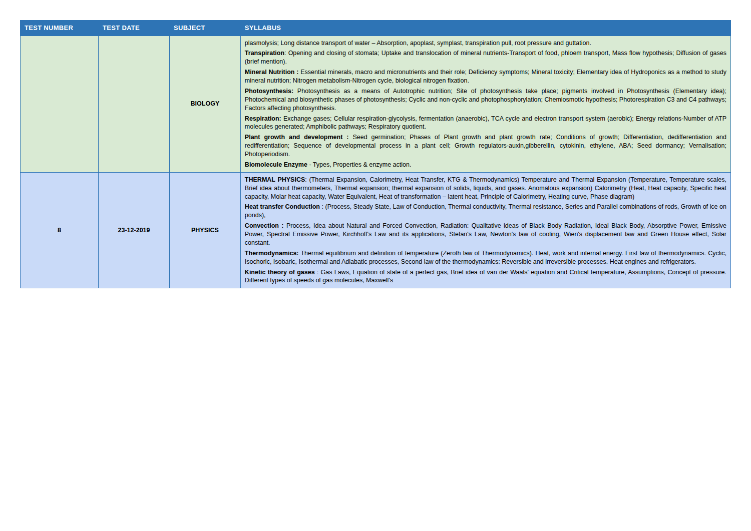| TEST NUMBER | TEST DATE | SUBJECT | SYLLABUS |
| --- | --- | --- | --- |
| | | BIOLOGY | plasmolysis; Long distance transport of water – Absorption, apoplast, symplast, transpiration pull, root pressure and guttation. Transpiration : Opening and closing of stomata; Uptake and translocation of mineral nutrients-Transport of food, phloem transport, Mass flow hypothesis; Diffusion of gases (brief mention). Mineral Nutrition : Essential minerals, macro and micronutrients and their role; Deficiency symptoms; Mineral toxicity; Elementary idea of Hydroponics as a method to study mineral nutrition; Nitrogen metabolism-Nitrogen cycle, biological nitrogen fixation. Photosynthesis: Photosynthesis as a means of Autotrophic nutrition; Site of photosynthesis take place; pigments involved in Photosynthesis (Elementary idea); Photochemical and biosynthetic phases of photosynthesis; Cyclic and non-cyclic and photophosphorylation; Chemiosmotic hypothesis; Photorespiration C3 and C4 pathways; Factors affecting photosynthesis. Respiration: Exchange gases; Cellular respiration-glycolysis, fermentation (anaerobic), TCA cycle and electron transport system (aerobic); Energy relations-Number of ATP molecules generated; Amphibolic pathways; Respiratory quotient. Plant growth and development : Seed germination; Phases of Plant growth and plant growth rate; Conditions of growth; Differentiation, dedifferentiation and redifferentiation; Sequence of developmental process in a plant cell; Growth regulators-auxin,gibberellin, cytokinin, ethylene, ABA; Seed dormancy; Vernalisation; Photoperiodism. Biomolecule Enzyme - Types, Properties & enzyme action. |
| 8 | 23-12-2019 | PHYSICS | THERMAL PHYSICS : (Thermal Expansion, Calorimetry, Heat Transfer, KTG & Thermodynamics) Temperature and Thermal Expansion (Temperature, Temperature scales, Brief idea about thermometers, Thermal expansion; thermal expansion of solids, liquids, and gases. Anomalous expansion) Calorimetry (Heat, Heat capacity, Specific heat capacity, Molar heat capacity, Water Equivalent, Heat of transformation – latent heat, Principle of Calorimetry, Heating curve, Phase diagram) Heat transfer Conduction : (Process, Steady State, Law of Conduction, Thermal conductivity, Thermal resistance, Series and Parallel combinations of rods, Growth of ice on ponds), Convection : Process, Idea about Natural and Forced Convection, Radiation: Qualitative ideas of Black Body Radiation, Ideal Black Body, Absorptive Power, Emissive Power, Spectral Emissive Power, Kirchhoff's Law and its applications, Stefan's Law, Newton's law of cooling, Wien's displacement law and Green House effect, Solar constant. Thermodynamics: Thermal equilibrium and definition of temperature (Zeroth law of Thermodynamics). Heat, work and internal energy. First law of thermodynamics. Cyclic, Isochoric, Isobaric, Isothermal and Adiabatic processes, Second law of the thermodynamics: Reversible and irreversible processes. Heat engines and refrigerators. Kinetic theory of gases : Gas Laws, Equation of state of a perfect gas, Brief idea of van der Waals' equation and Critical temperature, Assumptions, Concept of pressure. Different types of speeds of gas molecules, Maxwell's |